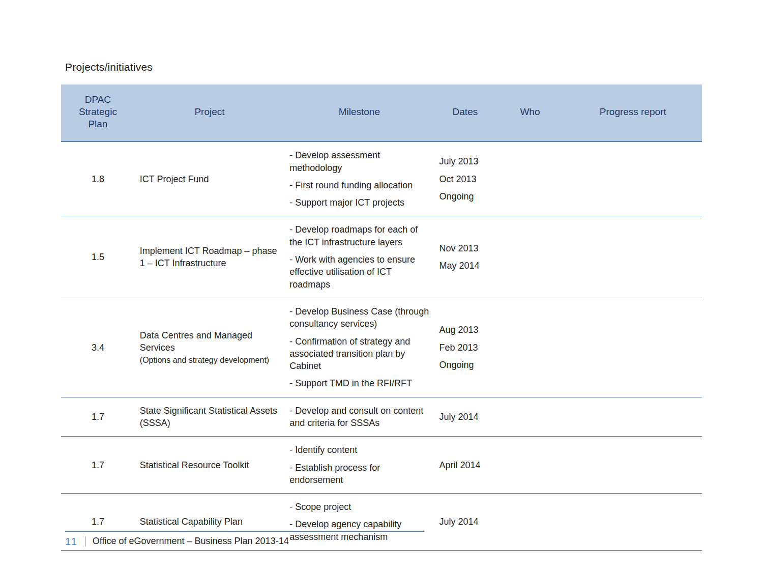Projects/initiatives
| DPAC Strategic Plan | Project | Milestone | Dates | Who | Progress report |
| --- | --- | --- | --- | --- | --- |
| 1.8 | ICT Project Fund | - Develop assessment methodology - First round funding allocation - Support major ICT projects | July 2013 Oct 2013 Ongoing | | |
| 1.5 | Implement ICT Roadmap – phase 1 – ICT Infrastructure | - Develop roadmaps for each of the ICT infrastructure layers - Work with agencies to ensure effective utilisation of ICT roadmaps | Nov 2013 May 2014 | | |
| 3.4 | Data Centres and Managed Services (Options and strategy development) | - Develop Business Case (through consultancy services) - Confirmation of strategy and associated transition plan by Cabinet - Support TMD in the RFI/RFT | Aug 2013 Feb 2013 Ongoing | | |
| 1.7 | State Significant Statistical Assets (SSSA) | - Develop and consult on content and criteria for SSSAs | July 2014 | | |
| 1.7 | Statistical Resource Toolkit | - Identify content - Establish process for endorsement | April 2014 | | |
| 1.7 | Statistical Capability Plan | - Scope project - Develop agency capability assessment mechanism | July 2014 | | |
11 Office of eGovernment – Business Plan 2013-14